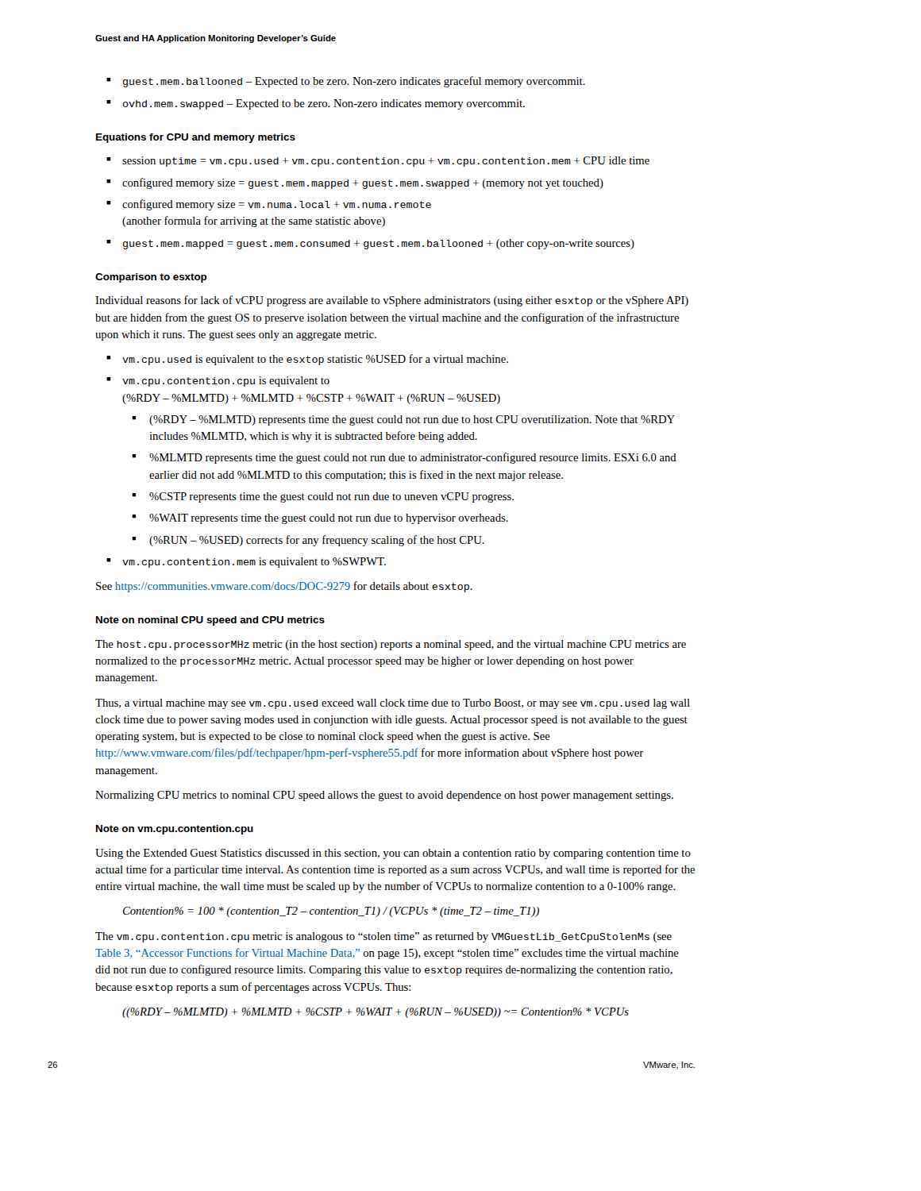Guest and HA Application Monitoring Developer’s Guide
guest.mem.ballooned – Expected to be zero. Non-zero indicates graceful memory overcommit.
ovhd.mem.swapped – Expected to be zero. Non-zero indicates memory overcommit.
Equations for CPU and memory metrics
session uptime = vm.cpu.used + vm.cpu.contention.cpu + vm.cpu.contention.mem + CPU idle time
configured memory size = guest.mem.mapped + guest.mem.swapped + (memory not yet touched)
configured memory size = vm.numa.local + vm.numa.remote
(another formula for arriving at the same statistic above)
guest.mem.mapped = guest.mem.consumed + guest.mem.ballooned + (other copy-on-write sources)
Comparison to esxtop
Individual reasons for lack of vCPU progress are available to vSphere administrators (using either esxtop or the vSphere API) but are hidden from the guest OS to preserve isolation between the virtual machine and the configuration of the infrastructure upon which it runs. The guest sees only an aggregate metric.
vm.cpu.used is equivalent to the esxtop statistic %USED for a virtual machine.
vm.cpu.contention.cpu is equivalent to
(%RDY – %MLMTD) + %MLMTD + %CSTP + %WAIT + (%RUN – %USED)
(%RDY – %MLMTD) represents time the guest could not run due to host CPU overutilization. Note that %RDY includes %MLMTD, which is why it is subtracted before being added.
%MLMTD represents time the guest could not run due to administrator-configured resource limits. ESXi 6.0 and earlier did not add %MLMTD to this computation; this is fixed in the next major release.
%CSTP represents time the guest could not run due to uneven vCPU progress.
%WAIT represents time the guest could not run due to hypervisor overheads.
(%RUN – %USED) corrects for any frequency scaling of the host CPU.
vm.cpu.contention.mem is equivalent to %SWPWT.
See https://communities.vmware.com/docs/DOC-9279 for details about esxtop.
Note on nominal CPU speed and CPU metrics
The host.cpu.processorMHz metric (in the host section) reports a nominal speed, and the virtual machine CPU metrics are normalized to the processorMHz metric. Actual processor speed may be higher or lower depending on host power management.
Thus, a virtual machine may see vm.cpu.used exceed wall clock time due to Turbo Boost, or may see vm.cpu.used lag wall clock time due to power saving modes used in conjunction with idle guests. Actual processor speed is not available to the guest operating system, but is expected to be close to nominal clock speed when the guest is active. See http://www.vmware.com/files/pdf/techpaper/hpm-perf-vsphere55.pdf for more information about vSphere host power management.
Normalizing CPU metrics to nominal CPU speed allows the guest to avoid dependence on host power management settings.
Note on vm.cpu.contention.cpu
Using the Extended Guest Statistics discussed in this section, you can obtain a contention ratio by comparing contention time to actual time for a particular time interval. As contention time is reported as a sum across VCPUs, and wall time is reported for the entire virtual machine, the wall time must be scaled up by the number of VCPUs to normalize contention to a 0-100% range.
Contention% = 100 * (contention_T2 – contention_T1) / (VCPUs * (time_T2 – time_T1))
The vm.cpu.contention.cpu metric is analogous to “stolen time” as returned by VMGuestLib_GetCpuStolenMs (see Table 3, “Accessor Functions for Virtual Machine Data,” on page 15), except “stolen time” excludes time the virtual machine did not run due to configured resource limits. Comparing this value to esxtop requires de-normalizing the contention ratio, because esxtop reports a sum of percentages across VCPUs. Thus:
((%RDY – %MLMTD) + %MLMTD + %CSTP + %WAIT + (%RUN – %USED)) ~= Contention% * VCPUs
26 VMware, Inc.